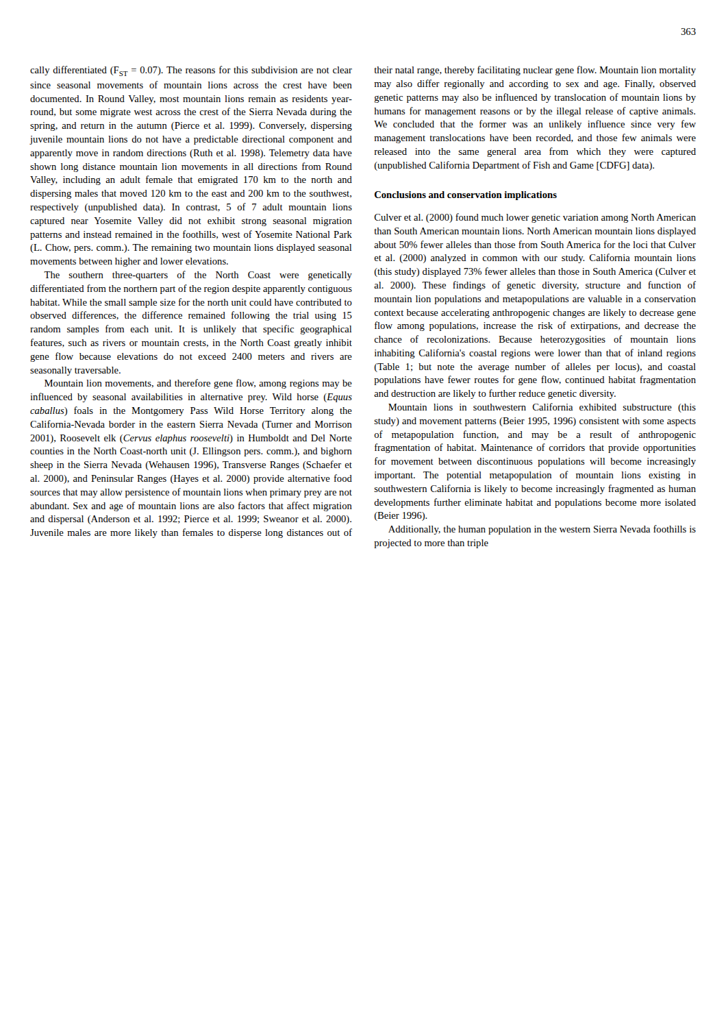363
cally differentiated (FST = 0.07). The reasons for this subdivision are not clear since seasonal movements of mountain lions across the crest have been documented. In Round Valley, most mountain lions remain as residents year-round, but some migrate west across the crest of the Sierra Nevada during the spring, and return in the autumn (Pierce et al. 1999). Conversely, dispersing juvenile mountain lions do not have a predictable directional component and apparently move in random directions (Ruth et al. 1998). Telemetry data have shown long distance mountain lion movements in all directions from Round Valley, including an adult female that emigrated 170 km to the north and dispersing males that moved 120 km to the east and 200 km to the southwest, respectively (unpublished data). In contrast, 5 of 7 adult mountain lions captured near Yosemite Valley did not exhibit strong seasonal migration patterns and instead remained in the foothills, west of Yosemite National Park (L. Chow, pers. comm.). The remaining two mountain lions displayed seasonal movements between higher and lower elevations.
The southern three-quarters of the North Coast were genetically differentiated from the northern part of the region despite apparently contiguous habitat. While the small sample size for the north unit could have contributed to observed differences, the difference remained following the trial using 15 random samples from each unit. It is unlikely that specific geographical features, such as rivers or mountain crests, in the North Coast greatly inhibit gene flow because elevations do not exceed 2400 meters and rivers are seasonally traversable.
Mountain lion movements, and therefore gene flow, among regions may be influenced by seasonal availabilities in alternative prey. Wild horse (Equus caballus) foals in the Montgomery Pass Wild Horse Territory along the California-Nevada border in the eastern Sierra Nevada (Turner and Morrison 2001), Roosevelt elk (Cervus elaphus roosevelti) in Humboldt and Del Norte counties in the North Coast-north unit (J. Ellingson pers. comm.), and bighorn sheep in the Sierra Nevada (Wehausen 1996), Transverse Ranges (Schaefer et al. 2000), and Peninsular Ranges (Hayes et al. 2000) provide alternative food sources that may allow persistence of mountain lions when primary prey are not abundant. Sex and age of mountain lions are also factors that affect migration and dispersal (Anderson et al. 1992; Pierce et al. 1999; Sweanor et al. 2000). Juvenile males are more likely than females to disperse long distances out of their natal range, thereby facilitating nuclear gene flow. Mountain lion mortality may also differ regionally and according to sex and age. Finally, observed genetic patterns may also be influenced by translocation of mountain lions by humans for management reasons or by the illegal release of captive animals. We concluded that the former was an unlikely influence since very few management translocations have been recorded, and those few animals were released into the same general area from which they were captured (unpublished California Department of Fish and Game [CDFG] data).
Conclusions and conservation implications
Culver et al. (2000) found much lower genetic variation among North American than South American mountain lions. North American mountain lions displayed about 50% fewer alleles than those from South America for the loci that Culver et al. (2000) analyzed in common with our study. California mountain lions (this study) displayed 73% fewer alleles than those in South America (Culver et al. 2000). These findings of genetic diversity, structure and function of mountain lion populations and metapopulations are valuable in a conservation context because accelerating anthropogenic changes are likely to decrease gene flow among populations, increase the risk of extirpations, and decrease the chance of recolonizations. Because heterozygosities of mountain lions inhabiting California's coastal regions were lower than that of inland regions (Table 1; but note the average number of alleles per locus), and coastal populations have fewer routes for gene flow, continued habitat fragmentation and destruction are likely to further reduce genetic diversity.
Mountain lions in southwestern California exhibited substructure (this study) and movement patterns (Beier 1995, 1996) consistent with some aspects of metapopulation function, and may be a result of anthropogenic fragmentation of habitat. Maintenance of corridors that provide opportunities for movement between discontinuous populations will become increasingly important. The potential metapopulation of mountain lions existing in southwestern California is likely to become increasingly fragmented as human developments further eliminate habitat and populations become more isolated (Beier 1996).
Additionally, the human population in the western Sierra Nevada foothills is projected to more than triple